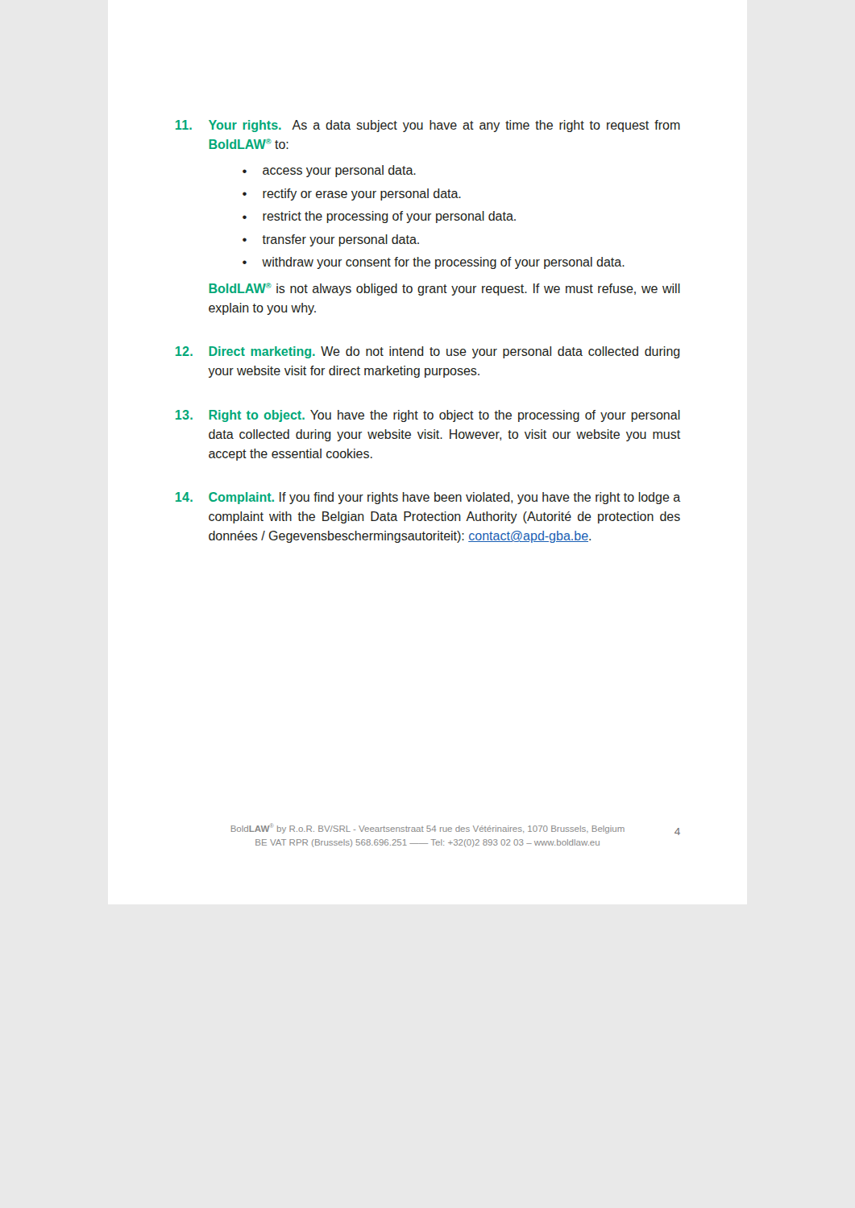Your rights. As a data subject you have at any time the right to request from BoldLAW® to:
access your personal data.
rectify or erase your personal data.
restrict the processing of your personal data.
transfer your personal data.
withdraw your consent for the processing of your personal data.
BoldLAW® is not always obliged to grant your request. If we must refuse, we will explain to you why.
Direct marketing. We do not intend to use your personal data collected during your website visit for direct marketing purposes.
Right to object. You have the right to object to the processing of your personal data collected during your website visit. However, to visit our website you must accept the essential cookies.
Complaint. If you find your rights have been violated, you have the right to lodge a complaint with the Belgian Data Protection Authority (Autorité de protection des données / Gegevensbeschermingsautoriteit): contact@apd-gba.be.
BoldLAW® by R.o.R. BV/SRL - Veeartsenstraat 54 rue des Vétérinaires, 1070 Brussels, Belgium
BE VAT RPR (Brussels) 568.696.251 —— Tel: +32(0)2 893 02 03 – www.boldlaw.eu
4